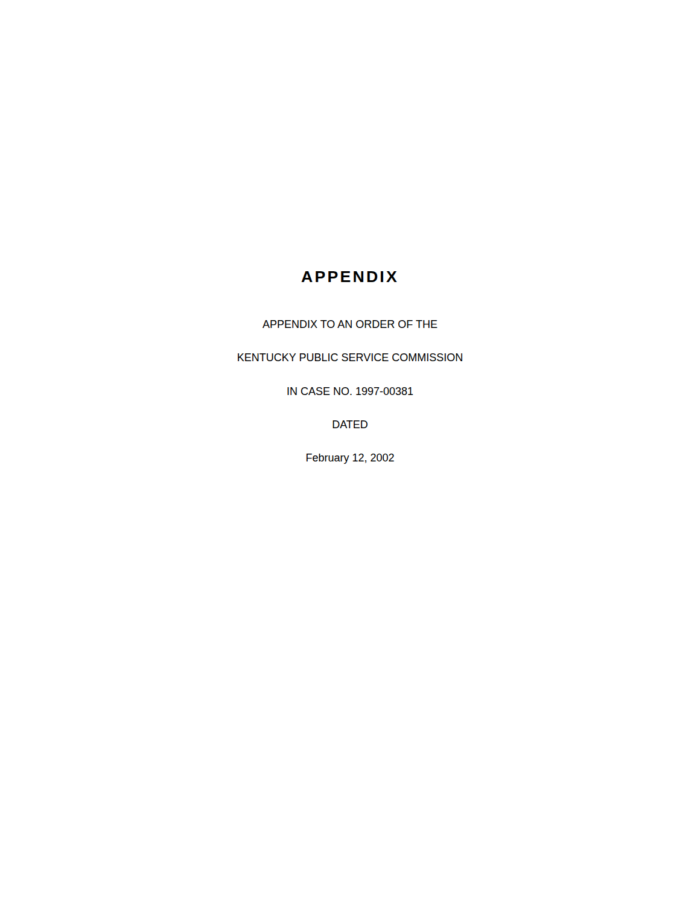APPENDIX
APPENDIX TO AN ORDER OF THE
KENTUCKY PUBLIC SERVICE COMMISSION
IN CASE NO. 1997-00381
DATED
February 12, 2002